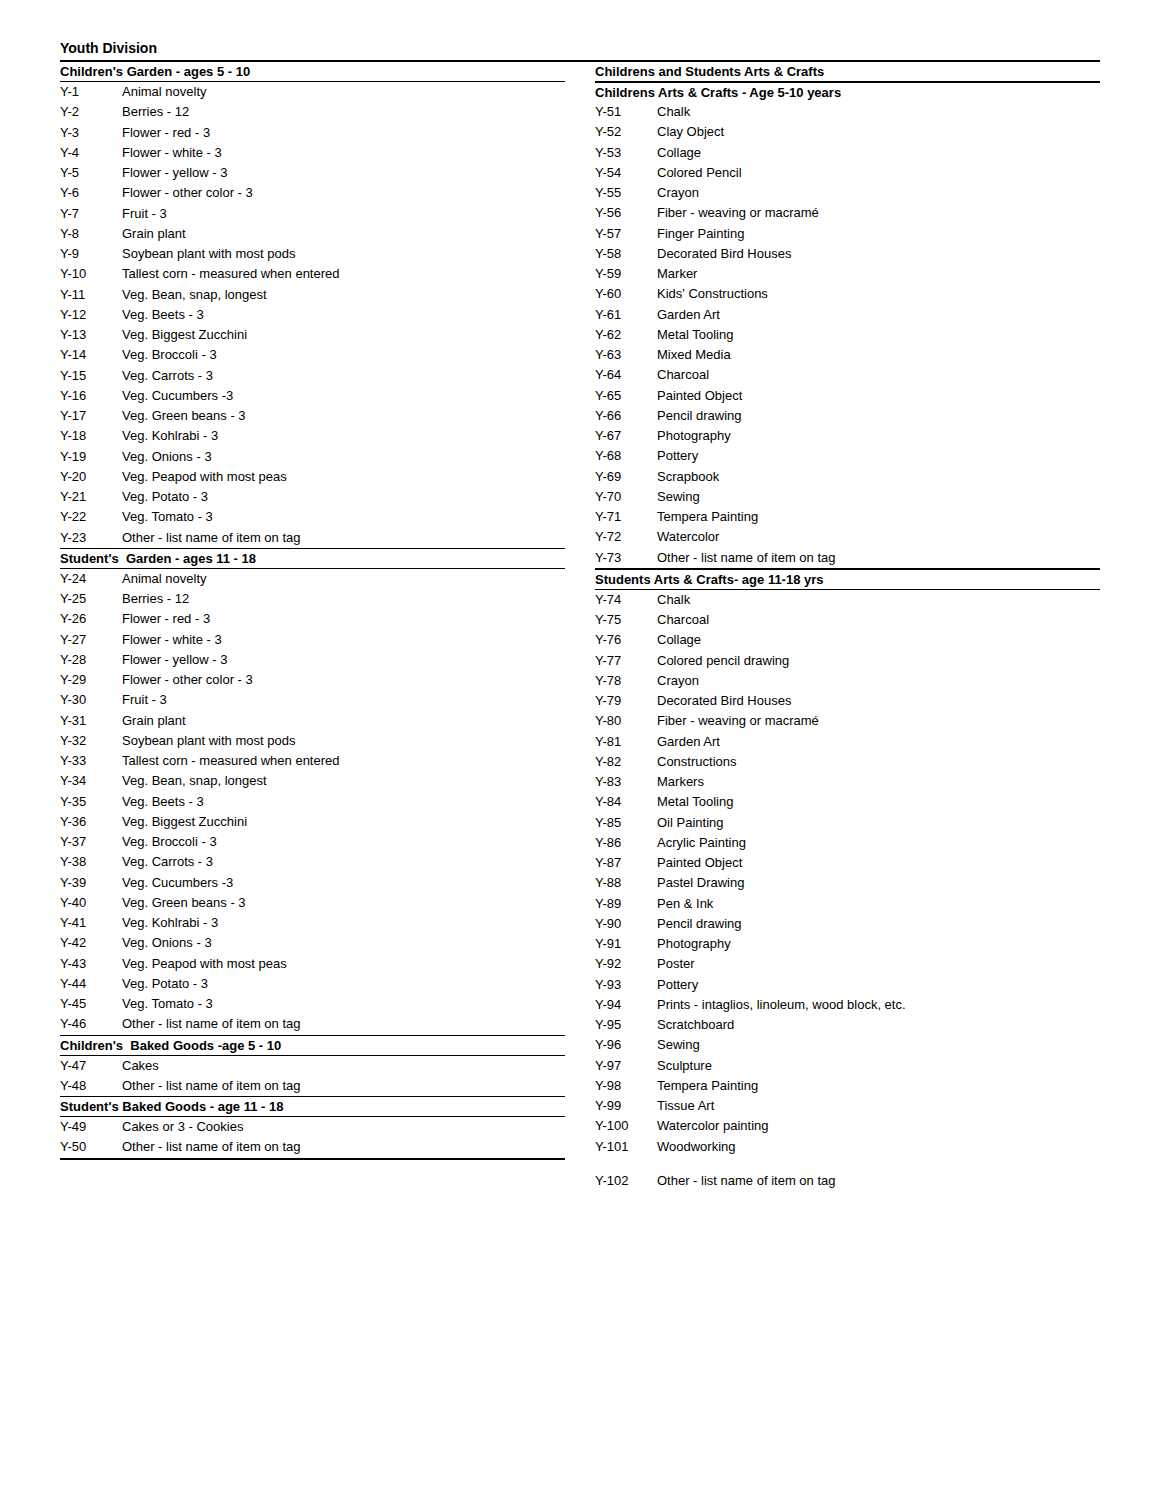Youth Division
Children's Garden - ages 5 - 10
| Y-1 | Animal novelty |
| Y-2 | Berries - 12 |
| Y-3 | Flower - red - 3 |
| Y-4 | Flower - white - 3 |
| Y-5 | Flower - yellow - 3 |
| Y-6 | Flower - other color - 3 |
| Y-7 | Fruit - 3 |
| Y-8 | Grain plant |
| Y-9 | Soybean plant with most pods |
| Y-10 | Tallest corn - measured when entered |
| Y-11 | Veg. Bean, snap, longest |
| Y-12 | Veg. Beets - 3 |
| Y-13 | Veg. Biggest Zucchini |
| Y-14 | Veg. Broccoli - 3 |
| Y-15 | Veg. Carrots - 3 |
| Y-16 | Veg. Cucumbers -3 |
| Y-17 | Veg. Green beans - 3 |
| Y-18 | Veg. Kohlrabi - 3 |
| Y-19 | Veg. Onions - 3 |
| Y-20 | Veg. Peapod with most peas |
| Y-21 | Veg. Potato - 3 |
| Y-22 | Veg. Tomato - 3 |
| Y-23 | Other - list name of item on tag |
Student's Garden - ages 11 - 18
| Y-24 | Animal novelty |
| Y-25 | Berries - 12 |
| Y-26 | Flower - red - 3 |
| Y-27 | Flower - white - 3 |
| Y-28 | Flower - yellow - 3 |
| Y-29 | Flower - other color - 3 |
| Y-30 | Fruit - 3 |
| Y-31 | Grain plant |
| Y-32 | Soybean plant with most pods |
| Y-33 | Tallest corn - measured when entered |
| Y-34 | Veg. Bean, snap, longest |
| Y-35 | Veg. Beets - 3 |
| Y-36 | Veg. Biggest Zucchini |
| Y-37 | Veg. Broccoli - 3 |
| Y-38 | Veg. Carrots - 3 |
| Y-39 | Veg. Cucumbers -3 |
| Y-40 | Veg. Green beans - 3 |
| Y-41 | Veg. Kohlrabi - 3 |
| Y-42 | Veg. Onions - 3 |
| Y-43 | Veg. Peapod with most peas |
| Y-44 | Veg. Potato - 3 |
| Y-45 | Veg. Tomato - 3 |
| Y-46 | Other - list name of item on tag |
Children's Baked Goods -age 5 - 10
| Y-47 | Cakes |
| Y-48 | Other - list name of item on tag |
Student's Baked Goods - age 11 - 18
| Y-49 | Cakes or 3 - Cookies |
| Y-50 | Other - list name of item on tag |
Childrens and Students Arts & Crafts
Childrens Arts & Crafts - Age 5-10 years
| Y-51 | Chalk |
| Y-52 | Clay Object |
| Y-53 | Collage |
| Y-54 | Colored Pencil |
| Y-55 | Crayon |
| Y-56 | Fiber - weaving or macramé |
| Y-57 | Finger Painting |
| Y-58 | Decorated Bird Houses |
| Y-59 | Marker |
| Y-60 | Kids' Constructions |
| Y-61 | Garden Art |
| Y-62 | Metal Tooling |
| Y-63 | Mixed Media |
| Y-64 | Charcoal |
| Y-65 | Painted Object |
| Y-66 | Pencil drawing |
| Y-67 | Photography |
| Y-68 | Pottery |
| Y-69 | Scrapbook |
| Y-70 | Sewing |
| Y-71 | Tempera Painting |
| Y-72 | Watercolor |
| Y-73 | Other - list name of item on tag |
Students Arts & Crafts- age 11-18 yrs
| Y-74 | Chalk |
| Y-75 | Charcoal |
| Y-76 | Collage |
| Y-77 | Colored pencil drawing |
| Y-78 | Crayon |
| Y-79 | Decorated Bird Houses |
| Y-80 | Fiber - weaving or macramé |
| Y-81 | Garden Art |
| Y-82 | Constructions |
| Y-83 | Markers |
| Y-84 | Metal Tooling |
| Y-85 | Oil Painting |
| Y-86 | Acrylic Painting |
| Y-87 | Painted Object |
| Y-88 | Pastel Drawing |
| Y-89 | Pen & Ink |
| Y-90 | Pencil drawing |
| Y-91 | Photography |
| Y-92 | Poster |
| Y-93 | Pottery |
| Y-94 | Prints - intaglios, linoleum, wood block, etc. |
| Y-95 | Scratchboard |
| Y-96 | Sewing |
| Y-97 | Sculpture |
| Y-98 | Tempera Painting |
| Y-99 | Tissue Art |
| Y-100 | Watercolor painting |
| Y-101 | Woodworking |
| Y-102 | Other - list name of item on tag |